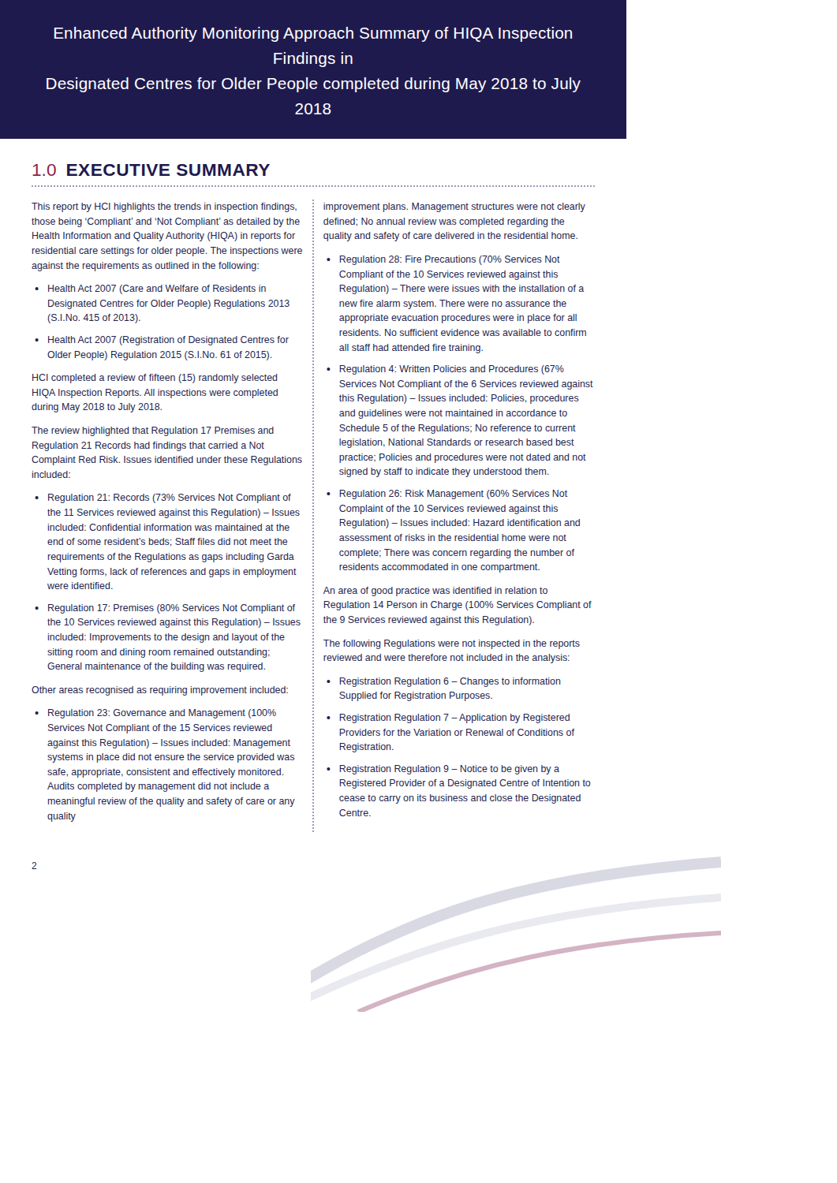Enhanced Authority Monitoring Approach Summary of HIQA Inspection Findings in
Designated Centres for Older People completed during May 2018 to July 2018
1.0 EXECUTIVE SUMMARY
This report by HCI highlights the trends in inspection findings, those being ‘Compliant’ and ‘Not Compliant’ as detailed by the Health Information and Quality Authority (HIQA) in reports for residential care settings for older people. The inspections were against the requirements as outlined in the following:
Health Act 2007 (Care and Welfare of Residents in Designated Centres for Older People) Regulations 2013 (S.I.No. 415 of 2013).
Health Act 2007 (Registration of Designated Centres for Older People) Regulation 2015 (S.I.No. 61 of 2015).
HCI completed a review of fifteen (15) randomly selected HIQA Inspection Reports. All inspections were completed during May 2018 to July 2018.
The review highlighted that Regulation 17 Premises and Regulation 21 Records had findings that carried a Not Complaint Red Risk. Issues identified under these Regulations included:
Regulation 21: Records (73% Services Not Compliant of the 11 Services reviewed against this Regulation) – Issues included: Confidential information was maintained at the end of some resident’s beds; Staff files did not meet the requirements of the Regulations as gaps including Garda Vetting forms, lack of references and gaps in employment were identified.
Regulation 17: Premises (80% Services Not Compliant of the 10 Services reviewed against this Regulation) – Issues included: Improvements to the design and layout of the sitting room and dining room remained outstanding; General maintenance of the building was required.
Other areas recognised as requiring improvement included:
Regulation 23: Governance and Management (100% Services Not Compliant of the 15 Services reviewed against this Regulation) – Issues included: Management systems in place did not ensure the service provided was safe, appropriate, consistent and effectively monitored. Audits completed by management did not include a meaningful review of the quality and safety of care or any quality
improvement plans. Management structures were not clearly defined; No annual review was completed regarding the quality and safety of care delivered in the residential home.
Regulation 28: Fire Precautions (70% Services Not Compliant of the 10 Services reviewed against this Regulation) – There were issues with the installation of a new fire alarm system. There were no assurance the appropriate evacuation procedures were in place for all residents. No sufficient evidence was available to confirm all staff had attended fire training.
Regulation 4: Written Policies and Procedures (67% Services Not Compliant of the 6 Services reviewed against this Regulation) – Issues included: Policies, procedures and guidelines were not maintained in accordance to Schedule 5 of the Regulations; No reference to current legislation, National Standards or research based best practice; Policies and procedures were not dated and not signed by staff to indicate they understood them.
Regulation 26: Risk Management (60% Services Not Complaint of the 10 Services reviewed against this Regulation) – Issues included: Hazard identification and assessment of risks in the residential home were not complete; There was concern regarding the number of residents accommodated in one compartment.
An area of good practice was identified in relation to Regulation 14 Person in Charge (100% Services Compliant of the 9 Services reviewed against this Regulation).
The following Regulations were not inspected in the reports reviewed and were therefore not included in the analysis:
Registration Regulation 6 – Changes to information Supplied for Registration Purposes.
Registration Regulation 7 – Application by Registered Providers for the Variation or Renewal of Conditions of Registration.
Registration Regulation 9 – Notice to be given by a Registered Provider of a Designated Centre of Intention to cease to carry on its business and close the Designated Centre.
2